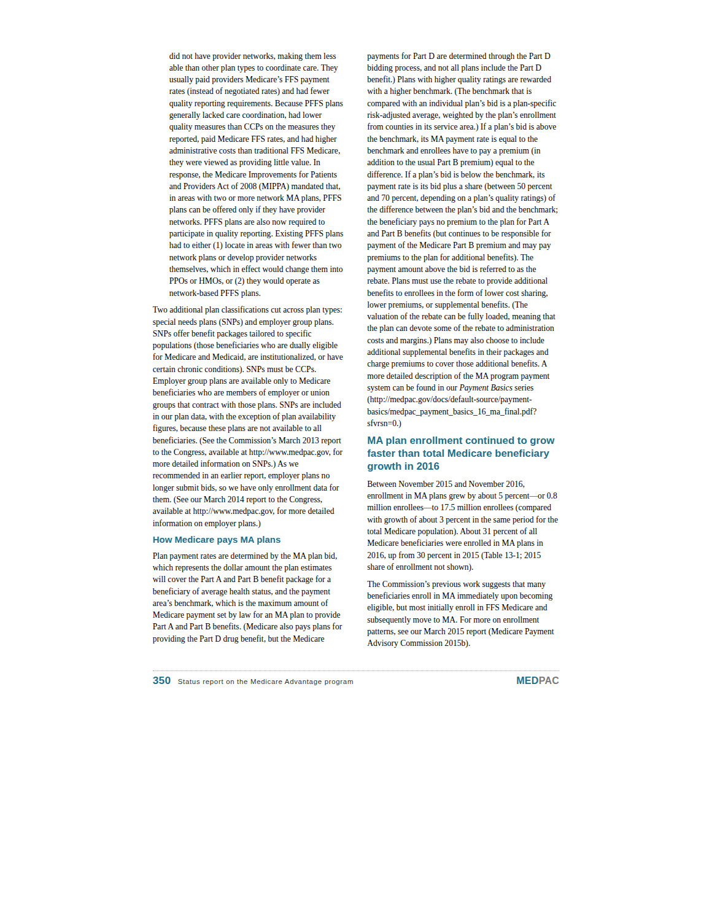did not have provider networks, making them less able than other plan types to coordinate care. They usually paid providers Medicare’s FFS payment rates (instead of negotiated rates) and had fewer quality reporting requirements. Because PFFS plans generally lacked care coordination, had lower quality measures than CCPs on the measures they reported, paid Medicare FFS rates, and had higher administrative costs than traditional FFS Medicare, they were viewed as providing little value. In response, the Medicare Improvements for Patients and Providers Act of 2008 (MIPPA) mandated that, in areas with two or more network MA plans, PFFS plans can be offered only if they have provider networks. PFFS plans are also now required to participate in quality reporting. Existing PFFS plans had to either (1) locate in areas with fewer than two network plans or develop provider networks themselves, which in effect would change them into PPOs or HMOs, or (2) they would operate as network-based PFFS plans.
Two additional plan classifications cut across plan types: special needs plans (SNPs) and employer group plans. SNPs offer benefit packages tailored to specific populations (those beneficiaries who are dually eligible for Medicare and Medicaid, are institutionalized, or have certain chronic conditions). SNPs must be CCPs. Employer group plans are available only to Medicare beneficiaries who are members of employer or union groups that contract with those plans. SNPs are included in our plan data, with the exception of plan availability figures, because these plans are not available to all beneficiaries. (See the Commission’s March 2013 report to the Congress, available at http://www.medpac.gov, for more detailed information on SNPs.) As we recommended in an earlier report, employer plans no longer submit bids, so we have only enrollment data for them. (See our March 2014 report to the Congress, available at http://www.medpac.gov, for more detailed information on employer plans.)
How Medicare pays MA plans
Plan payment rates are determined by the MA plan bid, which represents the dollar amount the plan estimates will cover the Part A and Part B benefit package for a beneficiary of average health status, and the payment area’s benchmark, which is the maximum amount of Medicare payment set by law for an MA plan to provide Part A and Part B benefits. (Medicare also pays plans for providing the Part D drug benefit, but the Medicare payments for Part D are determined through the Part D bidding process, and not all plans include the Part D benefit.) Plans with higher quality ratings are rewarded with a higher benchmark. (The benchmark that is compared with an individual plan’s bid is a plan-specific risk-adjusted average, weighted by the plan’s enrollment from counties in its service area.) If a plan’s bid is above the benchmark, its MA payment rate is equal to the benchmark and enrollees have to pay a premium (in addition to the usual Part B premium) equal to the difference. If a plan’s bid is below the benchmark, its payment rate is its bid plus a share (between 50 percent and 70 percent, depending on a plan’s quality ratings) of the difference between the plan’s bid and the benchmark; the beneficiary pays no premium to the plan for Part A and Part B benefits (but continues to be responsible for payment of the Medicare Part B premium and may pay premiums to the plan for additional benefits). The payment amount above the bid is referred to as the rebate. Plans must use the rebate to provide additional benefits to enrollees in the form of lower cost sharing, lower premiums, or supplemental benefits. (The valuation of the rebate can be fully loaded, meaning that the plan can devote some of the rebate to administration costs and margins.) Plans may also choose to include additional supplemental benefits in their packages and charge premiums to cover those additional benefits. A more detailed description of the MA program payment system can be found in our Payment Basics series (http://medpac.gov/docs/default-source/payment-basics/medpac_payment_basics_16_ma_final.pdf?sfvrsn=0.)
MA plan enrollment continued to grow faster than total Medicare beneficiary growth in 2016
Between November 2015 and November 2016, enrollment in MA plans grew by about 5 percent—or 0.8 million enrollees—to 17.5 million enrollees (compared with growth of about 3 percent in the same period for the total Medicare population). About 31 percent of all Medicare beneficiaries were enrolled in MA plans in 2016, up from 30 percent in 2015 (Table 13-1; 2015 share of enrollment not shown).
The Commission’s previous work suggests that many beneficiaries enroll in MA immediately upon becoming eligible, but most initially enroll in FFS Medicare and subsequently move to MA. For more on enrollment patterns, see our March 2015 report (Medicare Payment Advisory Commission 2015b).
350 Status report on the Medicare Advantage program MEDPAC